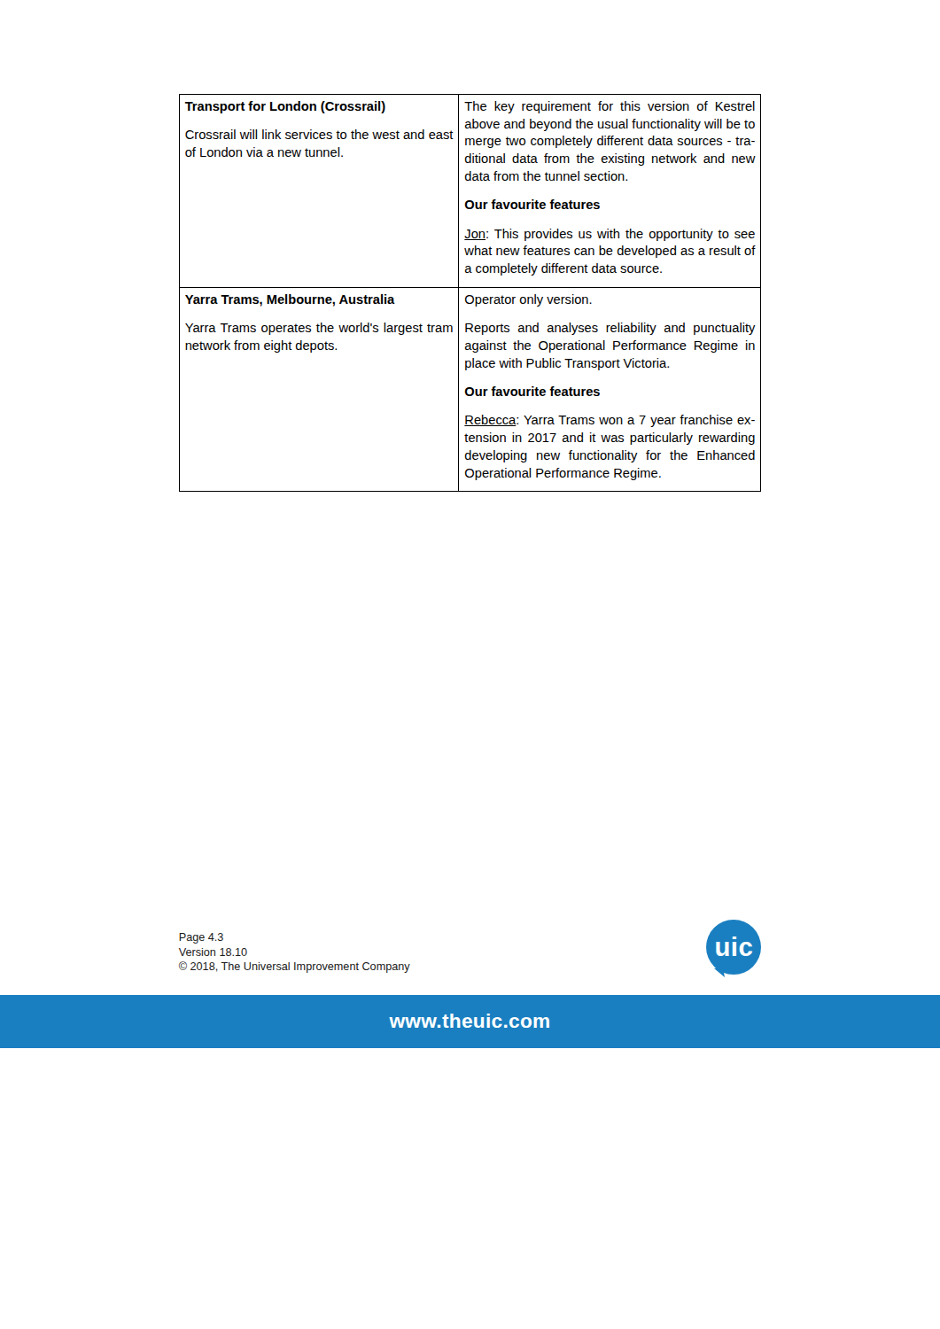| Transport for London (Crossrail) Crossrail will link services to the west and east of London via a new tunnel. | The key requirement for this version of Kestrel above and beyond the usual functionality will be to merge two completely different data sources - traditional data from the existing network and new data from the tunnel section. Our favourite features Jon : This provides us with the opportunity to see what new features can be developed as a result of a completely different data source. |
| Yarra Trams, Melbourne, Australia Yarra Trams operates the world's largest tram network from eight depots. | Operator only version. Reports and analyses reliability and punctuality against the Operational Performance Regime in place with Public Transport Victoria. Our favourite features Rebecca : Yarra Trams won a 7 year franchise extension in 2017 and it was particularly rewarding developing new functionality for the Enhanced Operational Performance Regime. |
Page 4.3
Version 18.10
© 2018, The Universal Improvement Company
uic
www.theuic.com